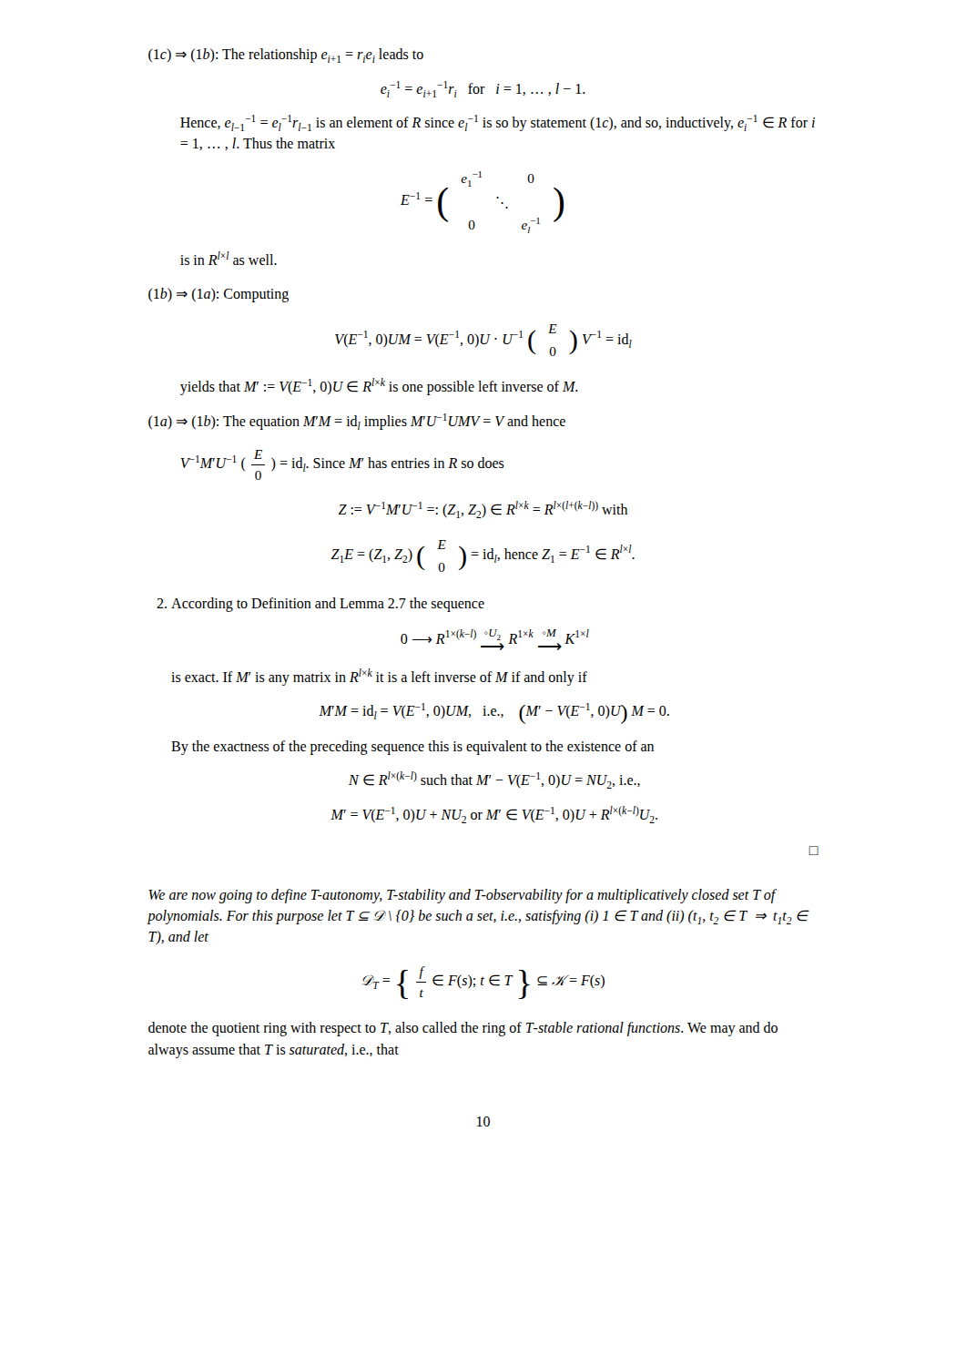(1c) ⇒ (1b): The relationship ei+1 = riei leads to
ei−1 = ei+1−1ri for i = 1, … , l − 1.
Hence, el−1−1 = el−1rl−1 is an element of R since el−1 is so by statement (1c), and so, inductively, ei−1 ∈ R for i = 1, … , l. Thus the matrix
E−1 = (
| e 1 −1 | | 0 |
| | ⋱ | |
| 0 | | e l −1 |
)
is in Rl×l as well.
(1b) ⇒ (1a): Computing
V(E−1, 0)UM = V(E−1, 0)U · U−1 (
| E |
| 0 |
) V−1 = idl
yields that M′ := V(E−1, 0)U ∈ Rl×k is one possible left inverse of M.
(1a) ⇒ (1b): The equation M′M = idl implies M′U−1UMV = V and hence
V−1M′U−1 ( E 0 ) = idl. Since M′ has entries in R so does
Z := V−1M′U−1 =: (Z1, Z2) ∈ Rl×k = Rl×(l+(k−l)) with
Z1E = (Z1, Z2) (
| E |
| 0 |
) = idl, hence Z1 = E−1 ∈ Rl×l.
According to Definition and Lemma 2.7 the sequence
0 ⟶ R1×(k−l) ◦U2⟶ R1×k ◦M⟶ K1×l
is exact. If M′ is any matrix in Rl×k it is a left inverse of M if and only if
M′M = idl = V(E−1, 0)UM, i.e., (M′ − V(E−1, 0)U) M = 0.
By the exactness of the preceding sequence this is equivalent to the existence of an
N ∈ Rl×(k−l) such that M′ − V(E−1, 0)U = NU2, i.e.,
M′ = V(E−1, 0)U + NU2 or M′ ∈ V(E−1, 0)U + Rl×(k−l)U2.
□
We are now going to define T-autonomy, T-stability and T-observability for a multiplicatively closed set T of polynomials. For this purpose let T ⊆ 𝒟 \ {0} be such a set, i.e., satisfying (i) 1 ∈ T and (ii) (t1, t2 ∈ T ⇒ t1t2 ∈ T), and let
𝒟T = { ft ∈ F(s); t ∈ T } ⊆ 𝒦 = F(s)
denote the quotient ring with respect to T, also called the ring of T-stable rational functions. We may and do always assume that T is saturated, i.e., that
10